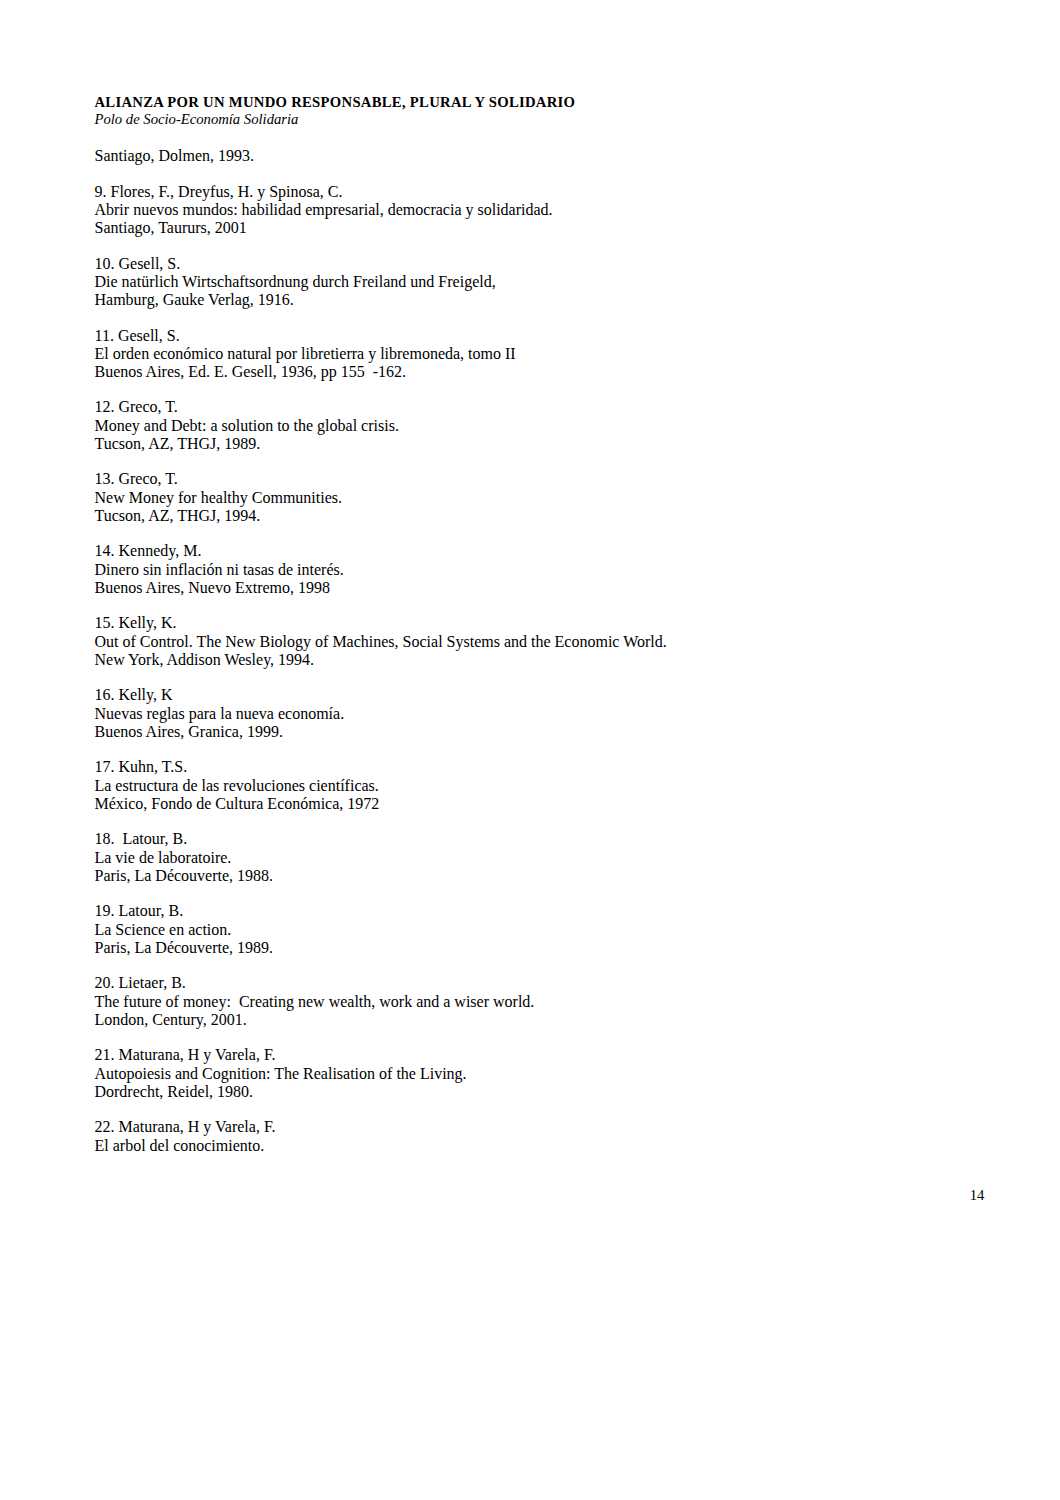ALIANZA POR UN MUNDO RESPONSABLE, PLURAL Y SOLIDARIO
Polo de Socio-Economía Solidaria
Santiago, Dolmen, 1993.
9. Flores, F., Dreyfus, H. y Spinosa, C.
Abrir nuevos mundos: habilidad empresarial, democracia y solidaridad.
Santiago, Taururs, 2001
10. Gesell, S.
Die natürlich Wirtschaftsordnung durch Freiland und Freigeld,
Hamburg, Gauke Verlag, 1916.
11. Gesell, S.
El orden económico natural por libretierra y libremoneda, tomo II
Buenos Aires, Ed. E. Gesell, 1936, pp 155 -162.
12. Greco, T.
Money and Debt: a solution to the global crisis.
Tucson, AZ, THGJ, 1989.
13. Greco, T.
New Money for healthy Communities.
Tucson, AZ, THGJ, 1994.
14. Kennedy, M.
Dinero sin inflación ni tasas de interés.
Buenos Aires, Nuevo Extremo, 1998
15. Kelly, K.
Out of Control. The New Biology of Machines, Social Systems and the Economic World.
New York, Addison Wesley, 1994.
16. Kelly, K
Nuevas reglas para la nueva economía.
Buenos Aires, Granica, 1999.
17. Kuhn, T.S.
La estructura de las revoluciones científicas.
México, Fondo de Cultura Económica, 1972
18. Latour, B.
La vie de laboratoire.
Paris, La Découverte, 1988.
19. Latour, B.
La Science en action.
Paris, La Découverte, 1989.
20. Lietaer, B.
The future of money: Creating new wealth, work and a wiser world.
London, Century, 2001.
21. Maturana, H y Varela, F.
Autopoiesis and Cognition: The Realisation of the Living.
Dordrecht, Reidel, 1980.
22. Maturana, H y Varela, F.
El arbol del conocimiento.
14